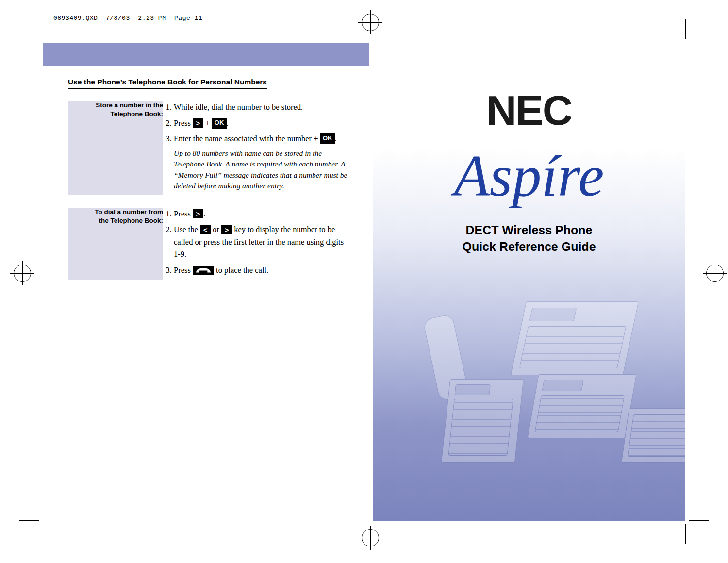0893409.QXD 7/8/03 2:23 PM Page 11
Use the Phone’s Telephone Book for Personal Numbers
| Store a number in the Telephone Book: | While idle, dial the number to be stored. Press > + OK . Enter the name associated with the number + OK . Up to 80 numbers with name can be stored in the Telephone Book. A name is required with each number. A “Memory Full” message indicates that a number must be deleted before making another entry. |
| To dial a number from the Telephone Book: | Press > . Use the < or > key to display the number to be called or press the first letter in the name using digits 1-9. Press to place the call. |
NEC
Aspíre
DECT Wireless Phone
Quick Reference Guide